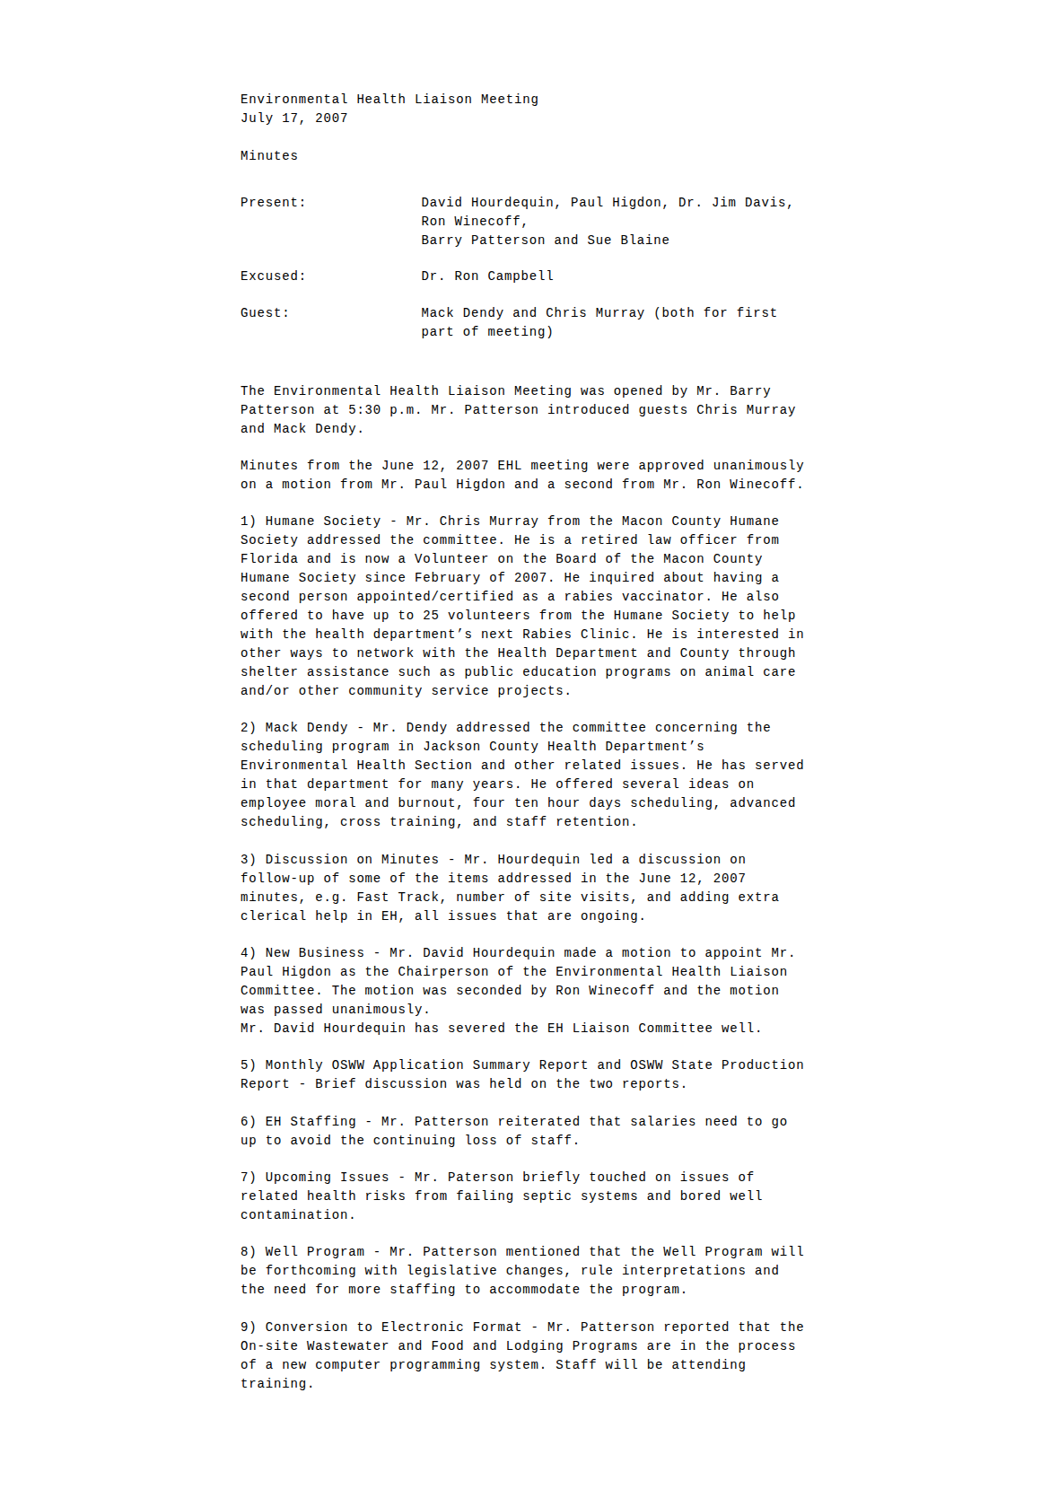Environmental Health Liaison Meeting
July 17, 2007
Minutes
| Present: | David Hourdequin, Paul Higdon, Dr. Jim Davis, Ron Winecoff, Barry Patterson and Sue Blaine |
| Excused: | Dr. Ron Campbell |
| Guest: | Mack Dendy and Chris Murray (both for first part of meeting) |
The Environmental Health Liaison Meeting was opened by Mr. Barry Patterson at 5:30 p.m. Mr. Patterson introduced guests Chris Murray and Mack Dendy.
Minutes from the June 12, 2007 EHL meeting were approved unanimously on a motion from Mr. Paul Higdon and a second from Mr. Ron Winecoff.
1) Humane Society - Mr. Chris Murray from the Macon County Humane Society addressed the committee. He is a retired law officer from Florida and is now a Volunteer on the Board of the Macon County Humane Society since February of 2007. He inquired about having a second person appointed/certified as a rabies vaccinator. He also offered to have up to 25 volunteers from the Humane Society to help with the health department’s next Rabies Clinic. He is interested in other ways to network with the Health Department and County through shelter assistance such as public education programs on animal care and/or other community service projects.
2) Mack Dendy - Mr. Dendy addressed the committee concerning the scheduling program in Jackson County Health Department’s Environmental Health Section and other related issues. He has served in that department for many years. He offered several ideas on employee moral and burnout, four ten hour days scheduling, advanced scheduling, cross training, and staff retention.
3) Discussion on Minutes - Mr. Hourdequin led a discussion on follow-up of some of the items addressed in the June 12, 2007 minutes, e.g. Fast Track, number of site visits, and adding extra clerical help in EH, all issues that are ongoing.
4) New Business - Mr. David Hourdequin made a motion to appoint Mr. Paul Higdon as the Chairperson of the Environmental Health Liaison Committee. The motion was seconded by Ron Winecoff and the motion was passed unanimously.
Mr. David Hourdequin has severed the EH Liaison Committee well.
5) Monthly OSWW Application Summary Report and OSWW State Production Report - Brief discussion was held on the two reports.
6) EH Staffing - Mr. Patterson reiterated that salaries need to go up to avoid the continuing loss of staff.
7) Upcoming Issues - Mr. Paterson briefly touched on issues of related health risks from failing septic systems and bored well contamination.
8) Well Program - Mr. Patterson mentioned that the Well Program will be forthcoming with legislative changes, rule interpretations and the need for more staffing to accommodate the program.
9) Conversion to Electronic Format - Mr. Patterson reported that the On-site Wastewater and Food and Lodging Programs are in the process of a new computer programming system. Staff will be attending training.